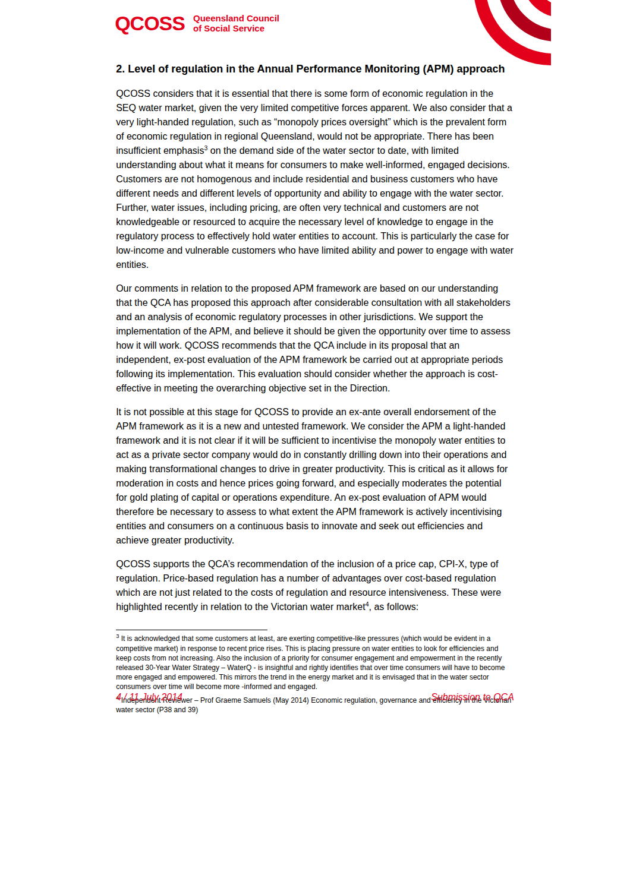QCOSS
Queensland Council of Social Service
2. Level of regulation in the Annual Performance Monitoring (APM) approach
QCOSS considers that it is essential that there is some form of economic regulation in the SEQ water market, given the very limited competitive forces apparent. We also consider that a very light-handed regulation, such as “monopoly prices oversight” which is the prevalent form of economic regulation in regional Queensland, would not be appropriate. There has been insufficient emphasis3 on the demand side of the water sector to date, with limited understanding about what it means for consumers to make well-informed, engaged decisions. Customers are not homogenous and include residential and business customers who have different needs and different levels of opportunity and ability to engage with the water sector. Further, water issues, including pricing, are often very technical and customers are not knowledgeable or resourced to acquire the necessary level of knowledge to engage in the regulatory process to effectively hold water entities to account. This is particularly the case for low-income and vulnerable customers who have limited ability and power to engage with water entities.
Our comments in relation to the proposed APM framework are based on our understanding that the QCA has proposed this approach after considerable consultation with all stakeholders and an analysis of economic regulatory processes in other jurisdictions. We support the implementation of the APM, and believe it should be given the opportunity over time to assess how it will work. QCOSS recommends that the QCA include in its proposal that an independent, ex-post evaluation of the APM framework be carried out at appropriate periods following its implementation. This evaluation should consider whether the approach is cost-effective in meeting the overarching objective set in the Direction.
It is not possible at this stage for QCOSS to provide an ex-ante overall endorsement of the APM framework as it is a new and untested framework. We consider the APM a light-handed framework and it is not clear if it will be sufficient to incentivise the monopoly water entities to act as a private sector company would do in constantly drilling down into their operations and making transformational changes to drive in greater productivity. This is critical as it allows for moderation in costs and hence prices going forward, and especially moderates the potential for gold plating of capital or operations expenditure. An ex-post evaluation of APM would therefore be necessary to assess to what extent the APM framework is actively incentivising entities and consumers on a continuous basis to innovate and seek out efficiencies and achieve greater productivity.
QCOSS supports the QCA’s recommendation of the inclusion of a price cap, CPI-X, type of regulation. Price-based regulation has a number of advantages over cost-based regulation which are not just related to the costs of regulation and resource intensiveness. These were highlighted recently in relation to the Victorian water market4, as follows:
3 It is acknowledged that some customers at least, are exerting competitive-like pressures (which would be evident in a competitive market) in response to recent price rises. This is placing pressure on water entities to look for efficiencies and keep costs from not increasing. Also the inclusion of a priority for consumer engagement and empowerment in the recently released 30-Year Water Strategy – WaterQ - is insightful and rightly identifies that over time consumers will have to become more engaged and empowered. This mirrors the trend in the energy market and it is envisaged that in the water sector consumers over time will become more -informed and engaged.
4 Independent Reviewer – Prof Graeme Samuels (May 2014) Economic regulation, governance and efficiency in the Victorian water sector (P38 and 39)
4 / 11 July 2014
Submission to QCA